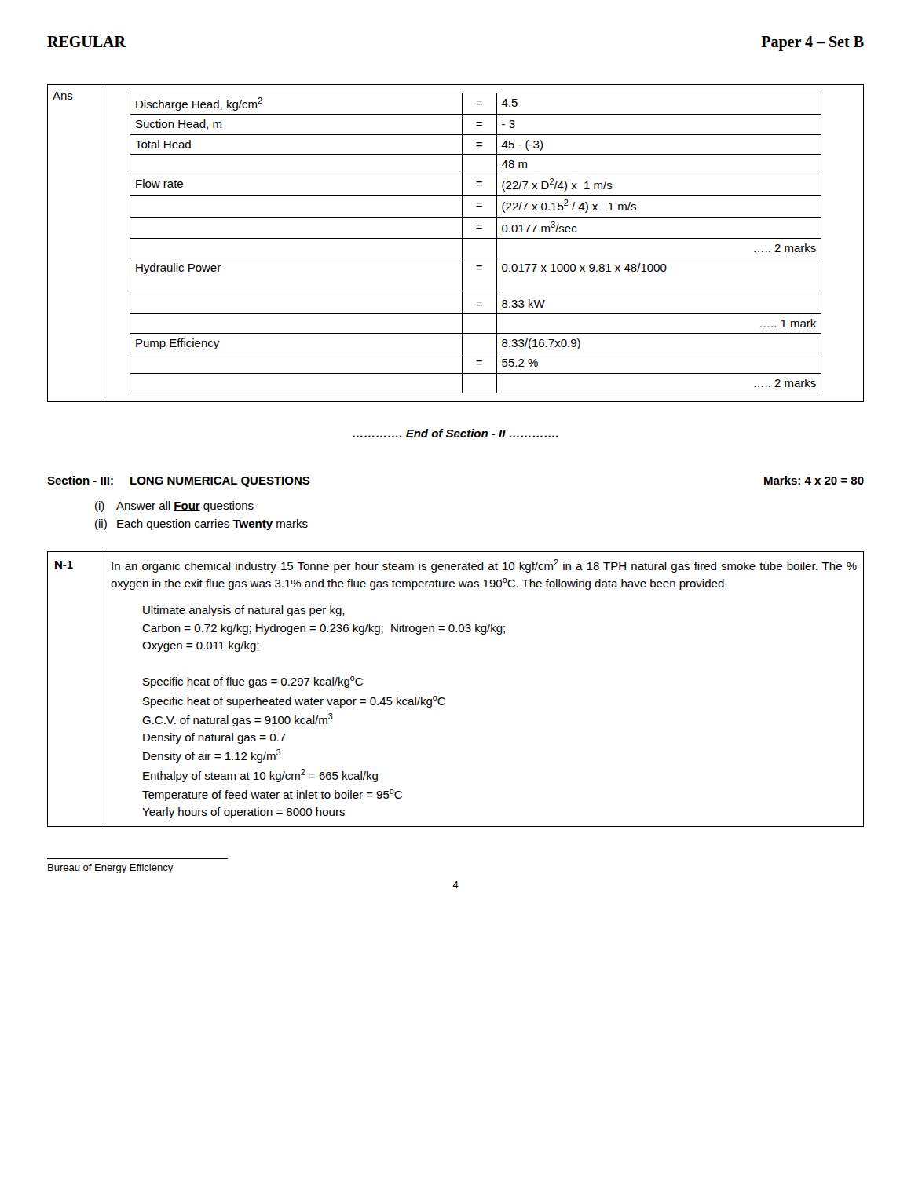REGULAR
Paper 4 – Set B
| Ans | / Discharge Head, kg/cm 2 / = / 4.5 / / Suction Head, m / = / - 3 / / Total Head / = / 45 - (-3) / / / / 48 m / / Flow rate / = / (22/7 x D 2 /4) x 1 m/s / / / = / (22/7 x 0.15 2 / 4) x 1 m/s / / / = / 0.0177 m 3 /sec / / / / ….. 2 marks / / Hydraulic Power / = / 0.0177 x 1000 x 9.81 x 48/1000 / / / = / 8.33 kW / / / / ….. 1 mark / / Pump Efficiency / / 8.33/(16.7x0.9) / / / = / 55.2 % / / / / ….. 2 marks / |
…………. End of Section - II ………….
Section - III: LONG NUMERICAL QUESTIONS
Marks: 4 x 20 = 80
(i) Answer all Four questions
(ii) Each question carries Twenty marks
| N-1 | In an organic chemical industry 15 Tonne per hour steam is generated at 10 kgf/cm 2 in a 18 TPH natural gas fired smoke tube boiler. The % oxygen in the exit flue gas was 3.1% and the flue gas temperature was 190 o C. The following data have been provided. Ultimate analysis of natural gas per kg, Carbon = 0.72 kg/kg; Hydrogen = 0.236 kg/kg; Nitrogen = 0.03 kg/kg; Oxygen = 0.011 kg/kg; Specific heat of flue gas = 0.297 kcal/kg o C Specific heat of superheated water vapor = 0.45 kcal/kg o C G.C.V. of natural gas = 9100 kcal/m 3 Density of natural gas = 0.7 Density of air = 1.12 kg/m 3 Enthalpy of steam at 10 kg/cm 2 = 665 kcal/kg Temperature of feed water at inlet to boiler = 95 o C Yearly hours of operation = 8000 hours |
Bureau of Energy Efficiency
4